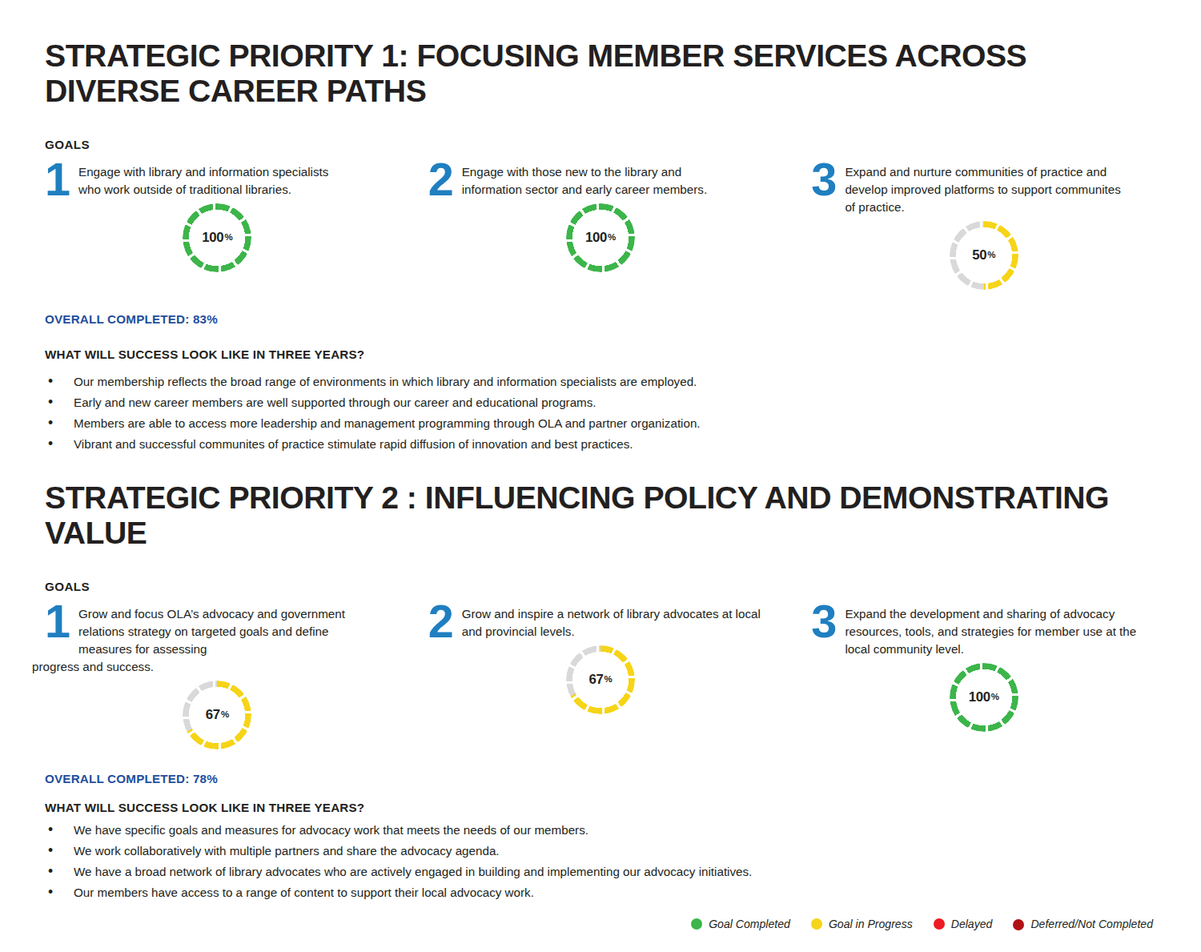Strategic Priority 1: Focusing Member Services Across Diverse Career Paths
Goals
1
Engage with library and information specialists who work outside of traditional libraries.
100%
2
Engage with those new to the library and information sector and early career members.
100%
3
Expand and nurture communities of practice and develop improved platforms to support communites of practice.
50%
Overall Completed: 83%
What will success look like in three years?
Our membership reflects the broad range of environments in which library and information specialists are employed.
Early and new career members are well supported through our career and educational programs.
Members are able to access more leadership and management programming through OLA and partner organization.
Vibrant and successful communites of practice stimulate rapid diffusion of innovation and best practices.
Strategic Priority 2 : Influencing Policy and Demonstrating Value
Goals
1
Grow and focus OLA’s advocacy and government relations strategy on targeted goals and define measures for assessing progress and success.
67%
2
Grow and inspire a network of library advocates at local and provincial levels.
67%
3
Expand the development and sharing of advocacy resources, tools, and strategies for member use at the local community level.
100%
Overall Completed: 78%
What will success look like in three years?
We have specific goals and measures for advocacy work that meets the needs of our members.
We work collaboratively with multiple partners and share the advocacy agenda.
We have a broad network of library advocates who are actively engaged in building and implementing our advocacy initiatives.
Our members have access to a range of content to support their local advocacy work.
Goal Completed
Goal in Progress
Delayed
Deferred/Not Completed